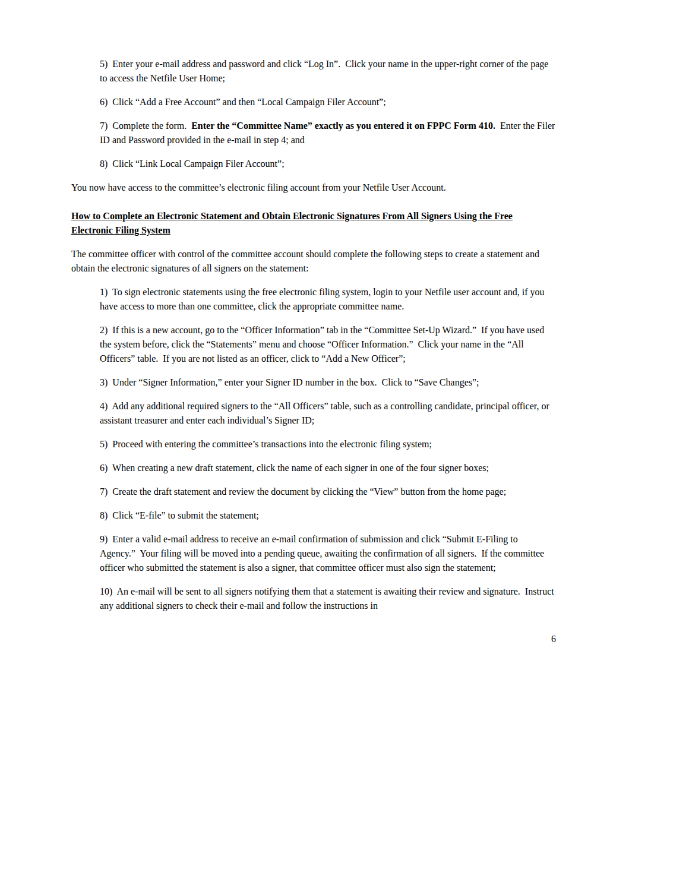5) Enter your e-mail address and password and click “Log In”. Click your name in the upper-right corner of the page to access the Netfile User Home;
6) Click “Add a Free Account” and then “Local Campaign Filer Account”;
7) Complete the form. Enter the “Committee Name” exactly as you entered it on FPPC Form 410. Enter the Filer ID and Password provided in the e-mail in step 4; and
8) Click “Link Local Campaign Filer Account”;
You now have access to the committee’s electronic filing account from your Netfile User Account.
How to Complete an Electronic Statement and Obtain Electronic Signatures From All Signers Using the Free Electronic Filing System
The committee officer with control of the committee account should complete the following steps to create a statement and obtain the electronic signatures of all signers on the statement:
1) To sign electronic statements using the free electronic filing system, login to your Netfile user account and, if you have access to more than one committee, click the appropriate committee name.
2) If this is a new account, go to the “Officer Information” tab in the “Committee Set-Up Wizard.” If you have used the system before, click the “Statements” menu and choose “Officer Information.” Click your name in the “All Officers” table. If you are not listed as an officer, click to “Add a New Officer”;
3) Under “Signer Information,” enter your Signer ID number in the box. Click to “Save Changes”;
4) Add any additional required signers to the “All Officers” table, such as a controlling candidate, principal officer, or assistant treasurer and enter each individual’s Signer ID;
5) Proceed with entering the committee’s transactions into the electronic filing system;
6) When creating a new draft statement, click the name of each signer in one of the four signer boxes;
7) Create the draft statement and review the document by clicking the “View” button from the home page;
8) Click “E-file” to submit the statement;
9) Enter a valid e-mail address to receive an e-mail confirmation of submission and click “Submit E-Filing to Agency.” Your filing will be moved into a pending queue, awaiting the confirmation of all signers. If the committee officer who submitted the statement is also a signer, that committee officer must also sign the statement;
10) An e-mail will be sent to all signers notifying them that a statement is awaiting their review and signature. Instruct any additional signers to check their e-mail and follow the instructions in
6